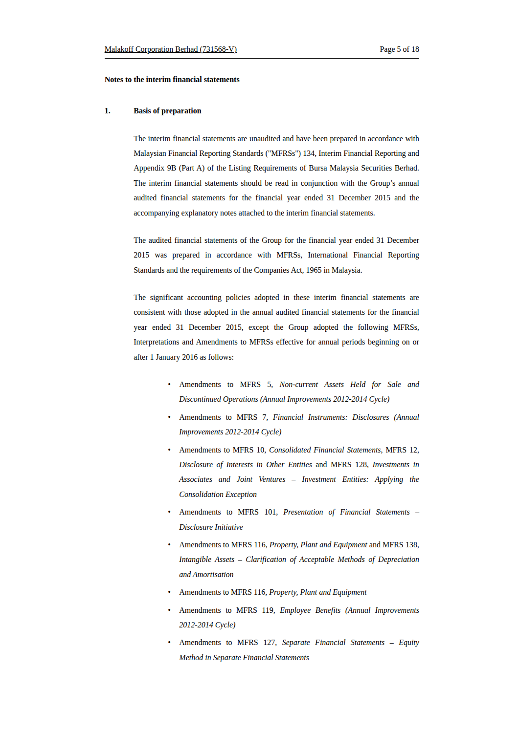Malakoff Corporation Berhad (731568-V)
Page 5 of 18
Notes to the interim financial statements
1.
Basis of preparation
The interim financial statements are unaudited and have been prepared in accordance with Malaysian Financial Reporting Standards ("MFRSs") 134, Interim Financial Reporting and Appendix 9B (Part A) of the Listing Requirements of Bursa Malaysia Securities Berhad. The interim financial statements should be read in conjunction with the Group’s annual audited financial statements for the financial year ended 31 December 2015 and the accompanying explanatory notes attached to the interim financial statements.
The audited financial statements of the Group for the financial year ended 31 December 2015 was prepared in accordance with MFRSs, International Financial Reporting Standards and the requirements of the Companies Act, 1965 in Malaysia.
The significant accounting policies adopted in these interim financial statements are consistent with those adopted in the annual audited financial statements for the financial year ended 31 December 2015, except the Group adopted the following MFRSs, Interpretations and Amendments to MFRSs effective for annual periods beginning on or after 1 January 2016 as follows:
Amendments to MFRS 5, Non-current Assets Held for Sale and Discontinued Operations (Annual Improvements 2012-2014 Cycle)
Amendments to MFRS 7, Financial Instruments: Disclosures (Annual Improvements 2012-2014 Cycle)
Amendments to MFRS 10, Consolidated Financial Statements, MFRS 12, Disclosure of Interests in Other Entities and MFRS 128, Investments in Associates and Joint Ventures – Investment Entities: Applying the Consolidation Exception
Amendments to MFRS 101, Presentation of Financial Statements – Disclosure Initiative
Amendments to MFRS 116, Property, Plant and Equipment and MFRS 138, Intangible Assets – Clarification of Acceptable Methods of Depreciation and Amortisation
Amendments to MFRS 116, Property, Plant and Equipment
Amendments to MFRS 119, Employee Benefits (Annual Improvements 2012-2014 Cycle)
Amendments to MFRS 127, Separate Financial Statements – Equity Method in Separate Financial Statements